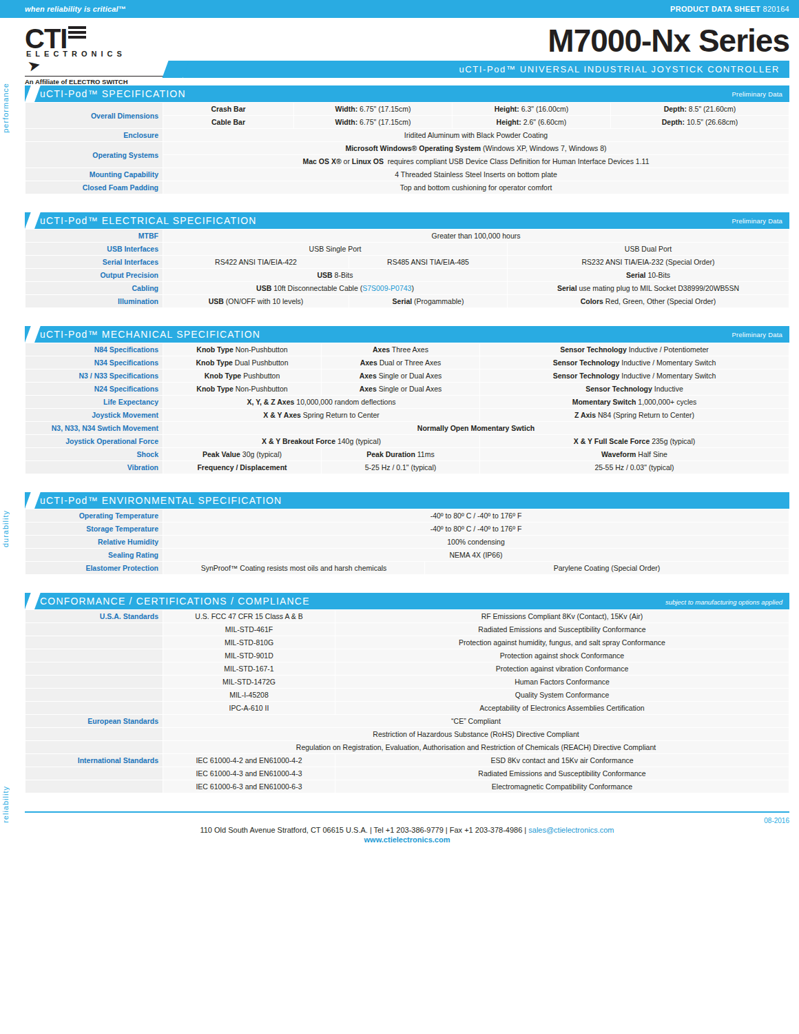when reliability is critical™ PRODUCT DATA SHEET 820164
performance durability reliability
CTI
ELECTRONICS
➤
An Affiliate of ELECTRO SWITCH
M7000-Nx Series
uCTI-Pod™ UNIVERSAL INDUSTRIAL JOYSTICK CONTROLLER
uCTI-Pod™ SPECIFICATION Preliminary Data
| Overall Dimensions | Crash Bar | Width: 6.75" (17.15cm) | Height: 6.3" (16.00cm) | Depth: 8.5" (21.60cm) |
| Cable Bar | Width: 6.75" (17.15cm) | Height: 2.6" (6.60cm) | Depth: 10.5" (26.68cm) |
| Enclosure | Iridited Aluminum with Black Powder Coating |
| Operating Systems | Microsoft Windows® Operating System (Windows XP, Windows 7, Windows 8) |
| Mac OS X® or Linux OS requires compliant USB Device Class Definition for Human Interface Devices 1.11 |
| Mounting Capability | 4 Threaded Stainless Steel Inserts on bottom plate |
| Closed Foam Padding | Top and bottom cushioning for operator comfort |
uCTI-Pod™ ELECTRICAL SPECIFICATION Preliminary Data
| MTBF | Greater than 100,000 hours |
| USB Interfaces | USB Single Port | USB Dual Port |
| Serial Interfaces | RS422 ANSI TIA/EIA-422 | RS485 ANSI TIA/EIA-485 | RS232 ANSI TIA/EIA-232 (Special Order) |
| Output Precision | USB 8-Bits | Serial 10-Bits |
| Cabling | USB 10ft Disconnectable Cable ( S7S009-P0743 ) | Serial use mating plug to MIL Socket D38999/20WB5SN |
| Illumination | USB (ON/OFF with 10 levels) | Serial (Progammable) | Colors Red, Green, Other (Special Order) |
uCTI-Pod™ MECHANICAL SPECIFICATION Preliminary Data
| N84 Specifications | Knob Type Non-Pushbutton | Axes Three Axes | Sensor Technology Inductive / Potentiometer |
| N34 Specifications | Knob Type Dual Pushbutton | Axes Dual or Three Axes | Sensor Technology Inductive / Momentary Switch |
| N3 / N33 Specifications | Knob Type Pushbutton | Axes Single or Dual Axes | Sensor Technology Inductive / Momentary Switch |
| N24 Specifications | Knob Type Non-Pushbutton | Axes Single or Dual Axes | Sensor Technology Inductive |
| Life Expectancy | X, Y, & Z Axes 10,000,000 random deflections | Momentary Switch 1,000,000+ cycles |
| Joystick Movement | X & Y Axes Spring Return to Center | Z Axis N84 (Spring Return to Center) |
| N3, N33, N34 Swtich Movement | Normally Open Momentary Swtich |
| Joystick Operational Force | X & Y Breakout Force 140g (typical) | X & Y Full Scale Force 235g (typical) |
| Shock | Peak Value 30g (typical) | Peak Duration 11ms | Waveform Half Sine |
| Vibration | Frequency / Displacement | 5-25 Hz / 0.1" (typical) | 25-55 Hz / 0.03" (typical) |
uCTI-Pod™ ENVIRONMENTAL SPECIFICATION
| Operating Temperature | -40º to 80º C / -40º to 176º F |
| Storage Temperature | -40º to 80º C / -40º to 176º F |
| Relative Humidity | 100% condensing |
| Sealing Rating | NEMA 4X (IP66) |
| Elastomer Protection | SynProof™ Coating resists most oils and harsh chemicals | Parylene Coating (Special Order) |
CONFORMANCE / CERTIFICATIONS / COMPLIANCE subject to manufacturing options applied
| U.S.A. Standards | U.S. FCC 47 CFR 15 Class A & B | RF Emissions Compliant 8Kv (Contact), 15Kv (Air) |
| | MIL-STD-461F | Radiated Emissions and Susceptibility Conformance |
| | MIL-STD-810G | Protection against humidity, fungus, and salt spray Conformance |
| | MIL-STD-901D | Protection against shock Conformance |
| | MIL-STD-167-1 | Protection against vibration Conformance |
| | MIL-STD-1472G | Human Factors Conformance |
| | MIL-I-45208 | Quality System Conformance |
| | IPC-A-610 II | Acceptability of Electronics Assemblies Certification |
| European Standards | “CE” Compliant |
| | Restriction of Hazardous Substance (RoHS) Directive Compliant |
| | Regulation on Registration, Evaluation, Authorisation and Restriction of Chemicals (REACH) Directive Compliant |
| International Standards | IEC 61000-4-2 and EN61000-4-2 | ESD 8Kv contact and 15Kv air Conformance |
| | IEC 61000-4-3 and EN61000-4-3 | Radiated Emissions and Susceptibility Conformance |
| | IEC 61000-6-3 and EN61000-6-3 | Electromagnetic Compatibility Conformance |
08-2016
110 Old South Avenue Stratford, CT 06615 U.S.A. | Tel +1 203-386-9779 | Fax +1 203-378-4986 | sales@ctielectronics.com
www.ctielectronics.com